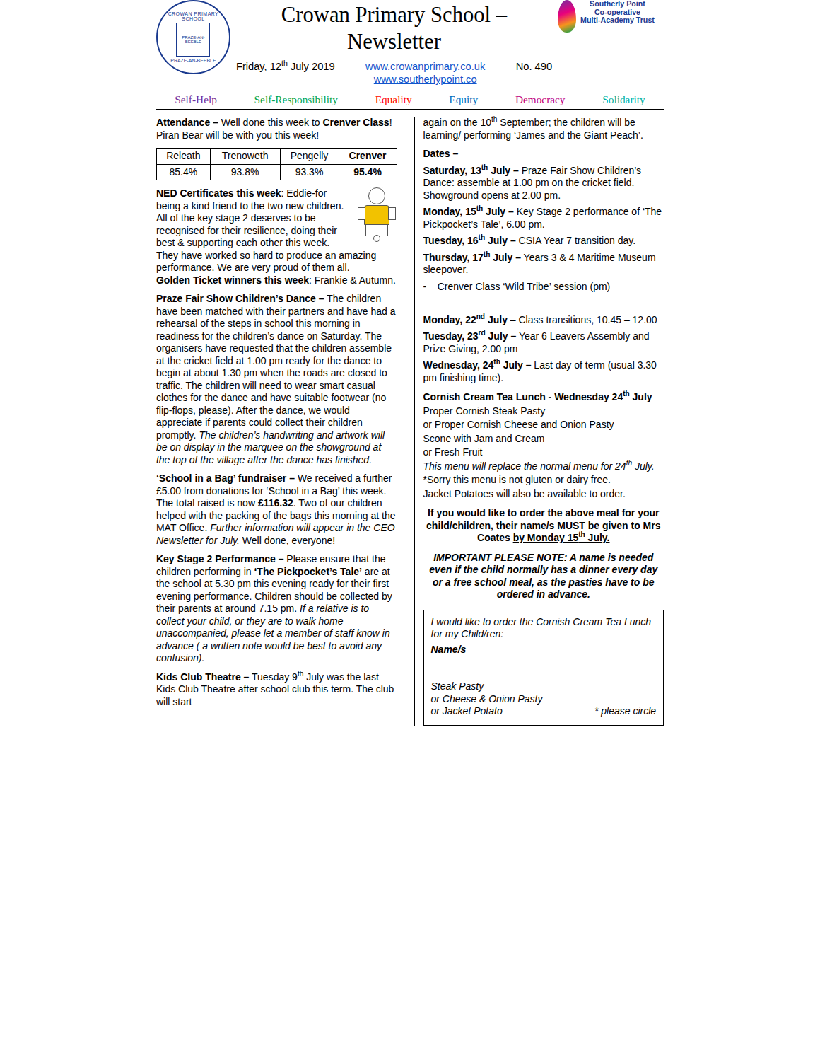CROWAN PRIMARY SCHOOL
PRAZE-AN-BEEBLE
PRAZE-AN-BEEBLE
Crowan Primary School – Newsletter
Friday, 12th July 2019
www.crowanprimary.co.uk www.southerlypoint.co
No. 490
Southerly Point
Co-operative
Multi-Academy Trust
Self-Help Self-Responsibility Equality Equity Democracy Solidarity
Attendance – Well done this week to Crenver Class! Piran Bear will be with you this week!
| Releath | Trenoweth | Pengelly | Crenver |
| 85.4% | 93.8% | 93.3% | 95.4% |
NED Certificates this week: Eddie-for being a kind friend to the two new children. All of the key stage 2 deserves to be recognised for their resilience, doing their best & supporting each other this week. They have worked so hard to produce an amazing performance. We are very proud of them all.
Golden Ticket winners this week: Frankie & Autumn.
Praze Fair Show Children’s Dance – The children have been matched with their partners and have had a rehearsal of the steps in school this morning in readiness for the children’s dance on Saturday. The organisers have requested that the children assemble at the cricket field at 1.00 pm ready for the dance to begin at about 1.30 pm when the roads are closed to traffic. The children will need to wear smart casual clothes for the dance and have suitable footwear (no flip-flops, please). After the dance, we would appreciate if parents could collect their children promptly. The children’s handwriting and artwork will be on display in the marquee on the showground at the top of the village after the dance has finished.
‘School in a Bag’ fundraiser – We received a further £5.00 from donations for ‘School in a Bag’ this week. The total raised is now £116.32. Two of our children helped with the packing of the bags this morning at the MAT Office. Further information will appear in the CEO Newsletter for July. Well done, everyone!
Key Stage 2 Performance – Please ensure that the children performing in ‘The Pickpocket’s Tale’ are at the school at 5.30 pm this evening ready for their first evening performance. Children should be collected by their parents at around 7.15 pm. If a relative is to collect your child, or they are to walk home unaccompanied, please let a member of staff know in advance ( a written note would be best to avoid any confusion).
Kids Club Theatre – Tuesday 9th July was the last Kids Club Theatre after school club this term. The club will start
again on the 10th September; the children will be learning/ performing ‘James and the Giant Peach’.
Dates –
Saturday, 13th July – Praze Fair Show Children’s Dance: assemble at 1.00 pm on the cricket field. Showground opens at 2.00 pm.
Monday, 15th July – Key Stage 2 performance of ‘The Pickpocket’s Tale’, 6.00 pm.
Tuesday, 16th July – CSIA Year 7 transition day.
Thursday, 17th July – Years 3 & 4 Maritime Museum sleepover.
- Crenver Class ‘Wild Tribe’ session (pm)
Monday, 22nd July – Class transitions, 10.45 – 12.00
Tuesday, 23rd July – Year 6 Leavers Assembly and Prize Giving, 2.00 pm
Wednesday, 24th July – Last day of term (usual 3.30 pm finishing time).
Cornish Cream Tea Lunch - Wednesday 24th July
Proper Cornish Steak Pasty
or Proper Cornish Cheese and Onion Pasty
Scone with Jam and Cream
or Fresh Fruit
This menu will replace the normal menu for 24th July.
*Sorry this menu is not gluten or dairy free.
Jacket Potatoes will also be available to order.
If you would like to order the above meal for your child/children, their name/s MUST be given to Mrs Coates by Monday 15th July.
IMPORTANT PLEASE NOTE: A name is needed even if the child normally has a dinner every day or a free school meal, as the pasties have to be ordered in advance.
I would like to order the Cornish Cream Tea Lunch for my Child/ren:
Name/s
Steak Pasty or Cheese & Onion Pasty or Jacket Potato
* please circle